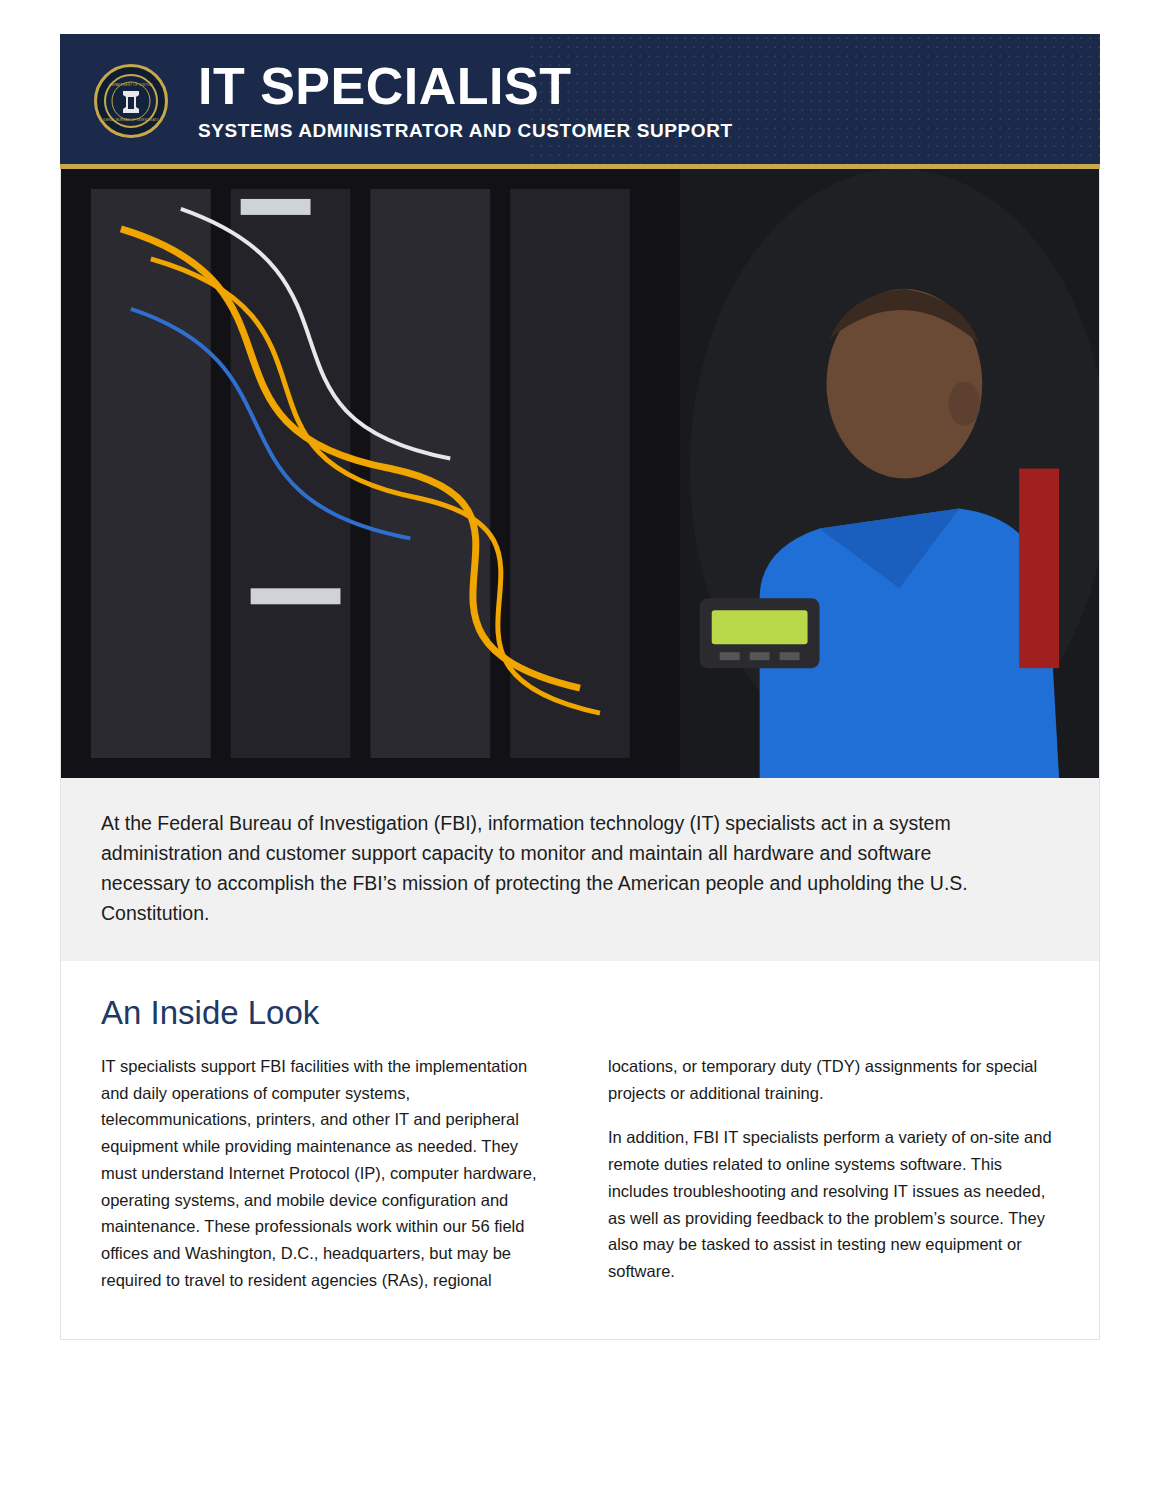DEPARTMENT OF JUSTICE FEDERAL BUREAU OF INVESTIGATION
IT Specialist
Systems Administrator and Customer Support
At the Federal Bureau of Investigation (FBI), information technology (IT) specialists act in a system administration and customer support capacity to monitor and maintain all hardware and software necessary to accomplish the FBI’s mission of protecting the American people and upholding the U.S. Constitution.
An Inside Look
IT specialists support FBI facilities with the implementation and daily operations of computer systems, telecommunications, printers, and other IT and peripheral equipment while providing maintenance as needed. They must understand Internet Protocol (IP), computer hardware, operating systems, and mobile device configuration and maintenance. These professionals work within our 56 field offices and Washington, D.C., headquarters, but may be required to travel to resident agencies (RAs), regional locations, or temporary duty (TDY) assignments for special projects or additional training.
In addition, FBI IT specialists perform a variety of on-site and remote duties related to online systems software. This includes troubleshooting and resolving IT issues as needed, as well as providing feedback to the problem’s source. They also may be tasked to assist in testing new equipment or software.